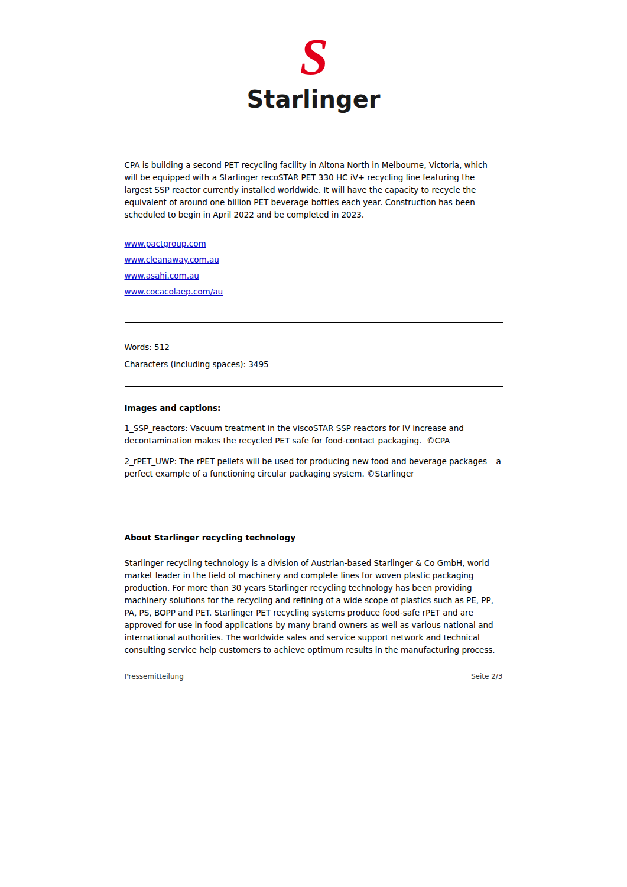S
Starlinger
CPA is building a second PET recycling facility in Altona North in Melbourne, Victoria, which will be equipped with a Starlinger recoSTAR PET 330 HC iV+ recycling line featuring the largest SSP reactor currently installed worldwide. It will have the capacity to recycle the equivalent of around one billion PET beverage bottles each year. Construction has been scheduled to begin in April 2022 and be completed in 2023.
www.pactgroup.com www.cleanaway.com.au www.asahi.com.au www.cocacolaep.com/au
Words: 512
Characters (including spaces): 3495
Images and captions:
1_SSP_reactors: Vacuum treatment in the viscoSTAR SSP reactors for IV increase and decontamination makes the recycled PET safe for food-contact packaging. ©CPA
2_rPET_UWP: The rPET pellets will be used for producing new food and beverage packages – a perfect example of a functioning circular packaging system. ©Starlinger
About Starlinger recycling technology
Starlinger recycling technology is a division of Austrian-based Starlinger & Co GmbH, world market leader in the field of machinery and complete lines for woven plastic packaging production. For more than 30 years Starlinger recycling technology has been providing machinery solutions for the recycling and refining of a wide scope of plastics such as PE, PP, PA, PS, BOPP and PET. Starlinger PET recycling systems produce food-safe rPET and are approved for use in food applications by many brand owners as well as various national and international authorities. The worldwide sales and service support network and technical consulting service help customers to achieve optimum results in the manufacturing process.
Pressemitteilung Seite 2/3